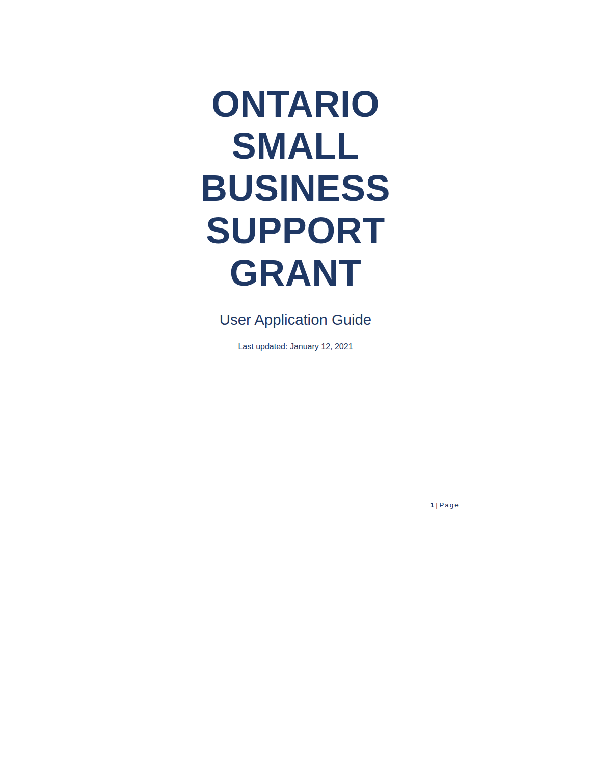ONTARIO SMALL BUSINESS SUPPORT GRANT
User Application Guide
Last updated: January 12, 2021
1 | Page